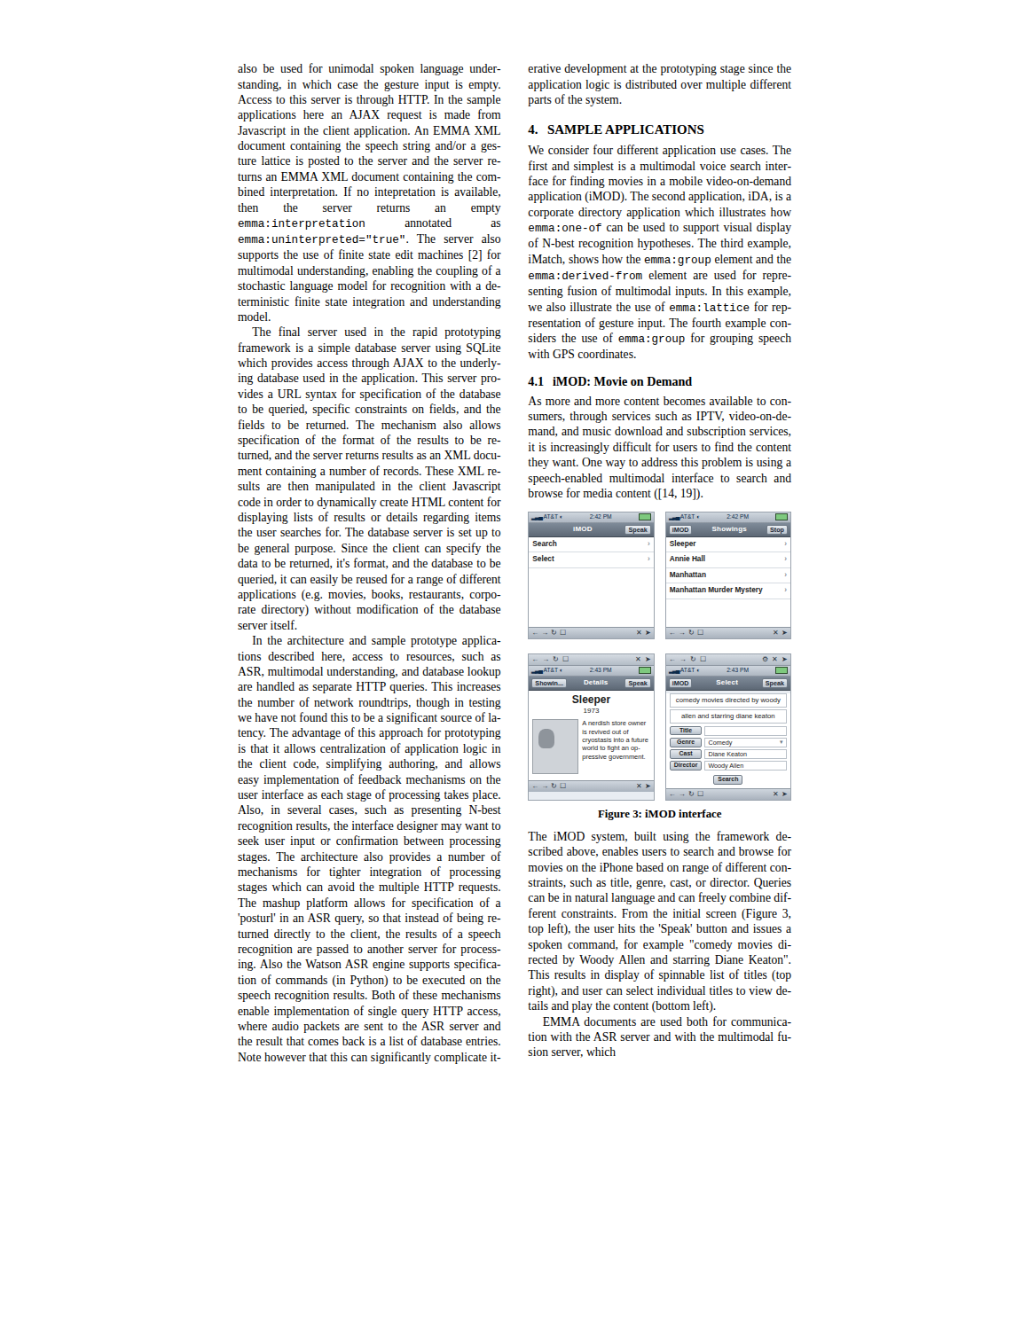also be used for unimodal spoken language understanding, in which case the gesture input is empty. Access to this server is through HTTP. In the sample applications here an AJAX request is made from Javascript in the client application. An EMMA XML document containing the speech string and/or a gesture lattice is posted to the server and the server returns an EMMA XML document containing the combined interpretation. If no intepretation is available, then the server returns an empty emma:interpretation annotated as emma:uninterpreted="true". The server also supports the use of finite state edit machines [2] for multimodal understanding, enabling the coupling of a stochastic language model for recognition with a deterministic finite state integration and understanding model.
The final server used in the rapid prototyping framework is a simple database server using SQLite which provides access through AJAX to the underlying database used in the application. This server provides a URL syntax for specification of the database to be queried, specific constraints on fields, and the fields to be returned. The mechanism also allows specification of the format of the results to be returned, and the server returns results as an XML document containing a number of records. These XML results are then manipulated in the client Javascript code in order to dynamically create HTML content for displaying lists of results or details regarding items the user searches for. The database server is set up to be general purpose. Since the client can specify the data to be returned, it's format, and the database to be queried, it can easily be reused for a range of different applications (e.g. movies, books, restaurants, corporate directory) without modification of the database server itself.
In the architecture and sample prototype applications described here, access to resources, such as ASR, multimodal understanding, and database lookup are handled as separate HTTP queries. This increases the number of network roundtrips, though in testing we have not found this to be a significant source of latency. The advantage of this approach for prototyping is that it allows centralization of application logic in the client code, simplifying authoring, and allows easy implementation of feedback mechanisms on the user interface as each stage of processing takes place. Also, in several cases, such as presenting N-best recognition results, the interface designer may want to seek user input or confirmation between processing stages. The architecture also provides a number of mechanisms for tighter integration of processing stages which can avoid the multiple HTTP requests. The mashup platform allows for specification of a 'posturl' in an ASR query, so that instead of being returned directly to the client, the results of a speech recognition are passed to another server for processing. Also the Watson ASR engine supports specification of commands (in Python) to be executed on the speech recognition results. Both of these mechanisms enable implementation of single query HTTP access, where audio packets are sent to the ASR server and the result that comes back is a list of database entries. Note however that this can significantly complicate iterative development at the prototyping stage since the application logic is distributed over multiple different parts of the system.
4. SAMPLE APPLICATIONS
We consider four different application use cases. The first and simplest is a multimodal voice search interface for finding movies in a mobile video-on-demand application (iMOD). The second application, iDA, is a corporate directory application which illustrates how emma:one-of can be used to support visual display of N-best recognition hypotheses. The third example, iMatch, shows how the emma:group element and the emma:derived-from element are used for representing fusion of multimodal inputs. In this example, we also illustrate the use of emma:lattice for representation of gesture input. The fourth example considers the use of emma:group for grouping speech with GPS coordinates.
4.1iMOD: Movie on Demand
As more and more content becomes available to consumers, through services such as IPTV, video-on-demand, and music download and subscription services, it is increasingly difficult for users to find the content they want. One way to address this problem is using a speech-enabled multimodal interface to search and browse for media content ([14, 19]).
▂▃▄ AT&T ◐ 2:42 PM
iMOD Speak
Search›
Select›
←→↻☐ ✕➤
▂▃▄ AT&T ◐ 2:42 PM
iMOD Showings Stop
Sleeper›
Annie Hall›
Manhattan›
Manhattan Murder Mystery›
←→↻☐ ✕➤
←→↻☐ ✕➤
▂▃▄ AT&T ◐ 2:43 PM
Showin... Details Speak
Sleeper
1973
A nerdish store owner is revived out of cryostasis into a future world to fight an oppressive government.
←→↻☐ ✕➤
←→↻☐ ⚙✕➤
▂▃▄ AT&T ◐ 2:43 PM
iMOD Select Speak
comedy movies directed by woody
allen and starring diane keaton
Title
Genre Comedy▾
Cast Diane Keaton
Director Woody Allen
Search
←→↻☐ ✕➤
Figure 3: iMOD interface
The iMOD system, built using the framework described above, enables users to search and browse for movies on the iPhone based on range of different constraints, such as title, genre, cast, or director. Queries can be in natural language and can freely combine different constraints. From the initial screen (Figure 3, top left), the user hits the 'Speak' button and issues a spoken command, for example "comedy movies directed by Woody Allen and starring Diane Keaton". This results in display of spinnable list of titles (top right), and user can select individual titles to view details and play the content (bottom left).
EMMA documents are used both for communication with the ASR server and with the multimodal fusion server, which